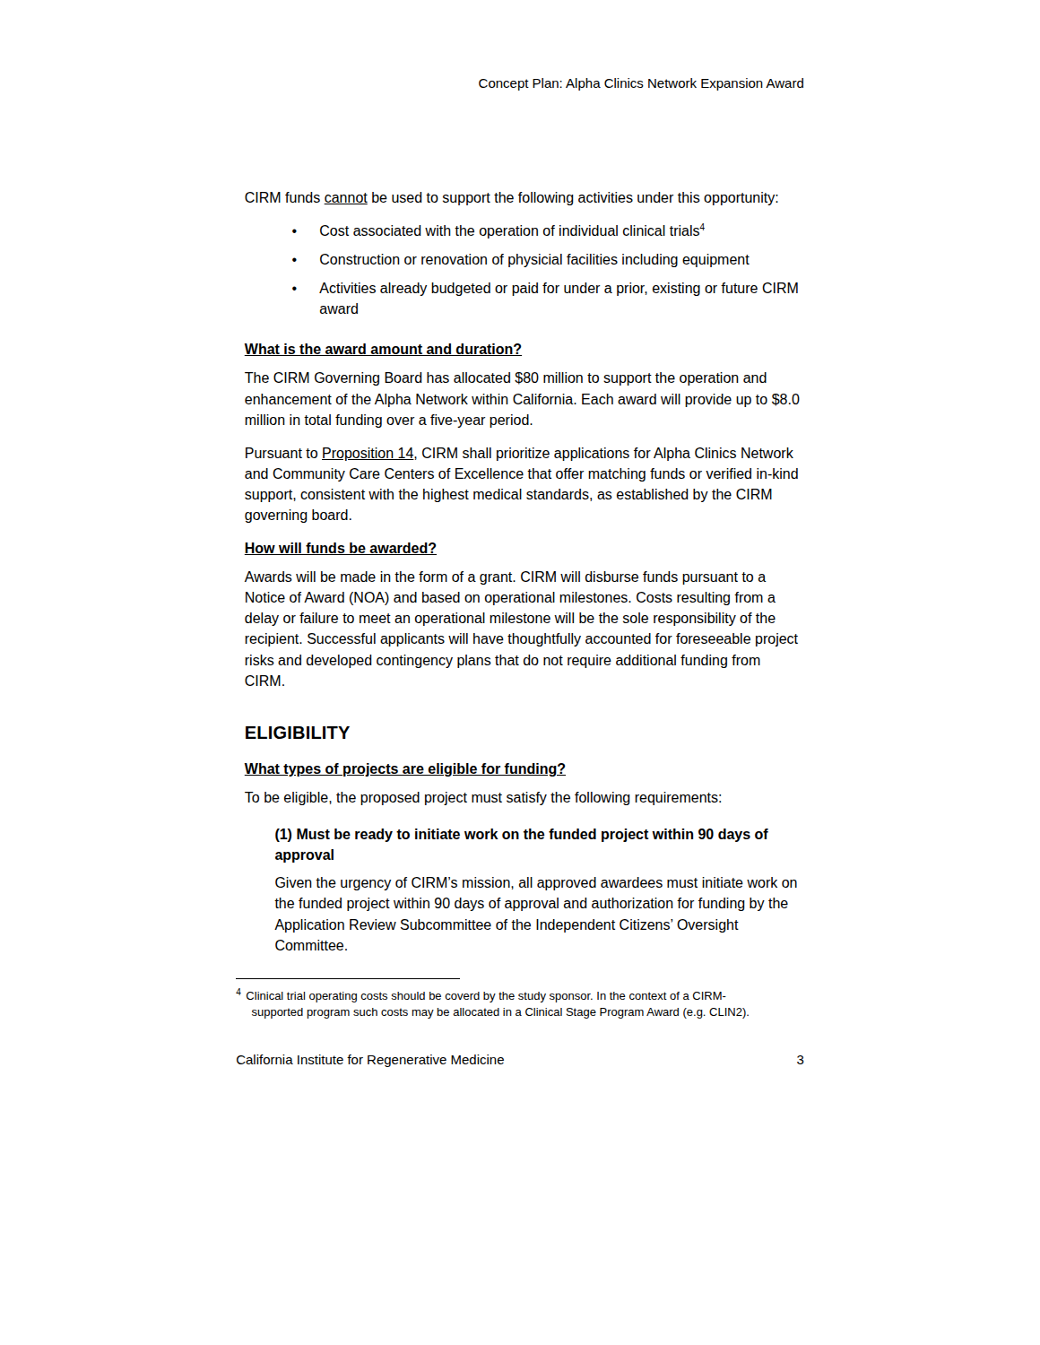Concept Plan: Alpha Clinics Network Expansion Award
CIRM funds cannot be used to support the following activities under this opportunity:
Cost associated with the operation of individual clinical trials4
Construction or renovation of physicial facilities including equipment
Activities already budgeted or paid for under a prior, existing or future CIRM award
What is the award amount and duration?
The CIRM Governing Board has allocated $80 million to support the operation and enhancement of the Alpha Network within California. Each award will provide up to $8.0 million in total funding over a five-year period.
Pursuant to Proposition 14, CIRM shall prioritize applications for Alpha Clinics Network and Community Care Centers of Excellence that offer matching funds or verified in-kind support, consistent with the highest medical standards, as established by the CIRM governing board.
How will funds be awarded?
Awards will be made in the form of a grant. CIRM will disburse funds pursuant to a Notice of Award (NOA) and based on operational milestones. Costs resulting from a delay or failure to meet an operational milestone will be the sole responsibility of the recipient. Successful applicants will have thoughtfully accounted for foreseeable project risks and developed contingency plans that do not require additional funding from CIRM.
ELIGIBILITY
What types of projects are eligible for funding?
To be eligible, the proposed project must satisfy the following requirements:
(1) Must be ready to initiate work on the funded project within 90 days of approval
Given the urgency of CIRM’s mission, all approved awardees must initiate work on the funded project within 90 days of approval and authorization for funding by the Application Review Subcommittee of the Independent Citizens’ Oversight Committee.
4 Clinical trial operating costs should be coverd by the study sponsor. In the context of a CIRM-
supported program such costs may be allocated in a Clinical Stage Program Award (e.g. CLIN2).
California Institute for Regenerative Medicine 3